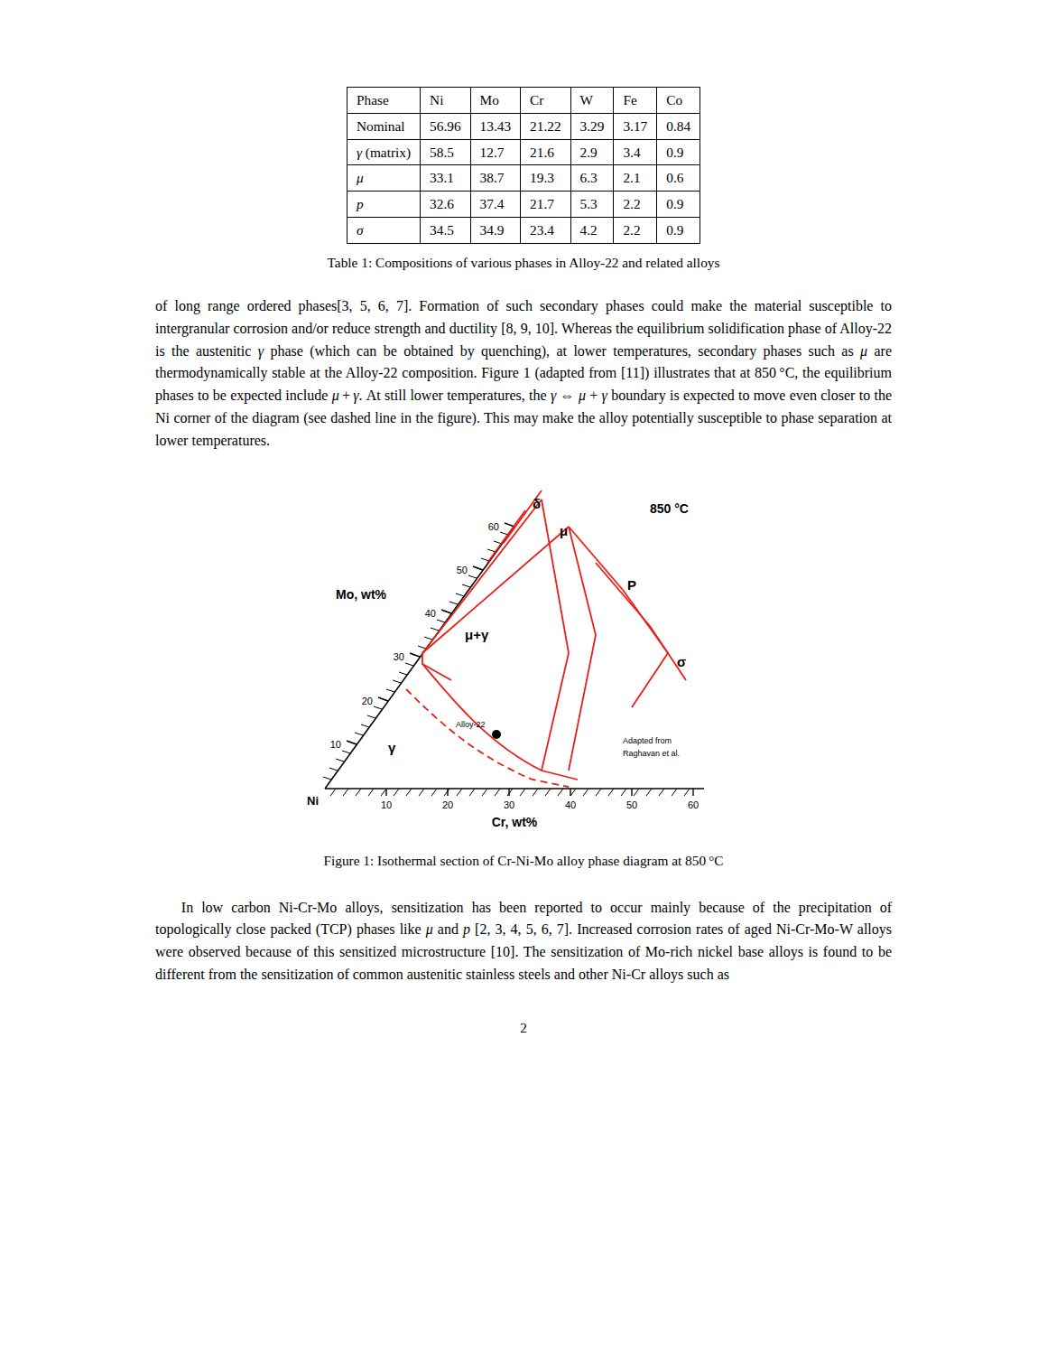| Phase | Ni | Mo | Cr | W | Fe | Co |
| --- | --- | --- | --- | --- | --- | --- |
| Nominal | 56.96 | 13.43 | 21.22 | 3.29 | 3.17 | 0.84 |
| γ (matrix) | 58.5 | 12.7 | 21.6 | 2.9 | 3.4 | 0.9 |
| μ | 33.1 | 38.7 | 19.3 | 6.3 | 2.1 | 0.6 |
| p | 32.6 | 37.4 | 21.7 | 5.3 | 2.2 | 0.9 |
| σ | 34.5 | 34.9 | 23.4 | 4.2 | 2.2 | 0.9 |
Table 1: Compositions of various phases in Alloy-22 and related alloys
of long range ordered phases[3, 5, 6, 7]. Formation of such secondary phases could make the material susceptible to intergranular corrosion and/or reduce strength and ductility [8, 9, 10]. Whereas the equilibrium solidification phase of Alloy-22 is the austenitic γ phase (which can be obtained by quenching), at lower temperatures, secondary phases such as μ are thermodynamically stable at the Alloy-22 composition. Figure 1 (adapted from [11]) illustrates that at 850 °C, the equilibrium phases to be expected include μ + γ. At still lower temperatures, the γ ⇔ μ + γ boundary is expected to move even closer to the Ni corner of the diagram (see dashed line in the figure). This may make the alloy potentially susceptible to phase separation at lower temperatures.
10 20 30 40 50 60 10 20 30 40 50 60 Ni Cr, wt% Mo, wt% δ μ P σ μ+γ γ 850 °C Alloy-22 Adapted from Raghavan et al.
Figure 1: Isothermal section of Cr-Ni-Mo alloy phase diagram at 850 °C
In low carbon Ni-Cr-Mo alloys, sensitization has been reported to occur mainly because of the precipitation of topologically close packed (TCP) phases like μ and p [2, 3, 4, 5, 6, 7]. Increased corrosion rates of aged Ni-Cr-Mo-W alloys were observed because of this sensitized microstructure [10]. The sensitization of Mo-rich nickel base alloys is found to be different from the sensitization of common austenitic stainless steels and other Ni-Cr alloys such as
2